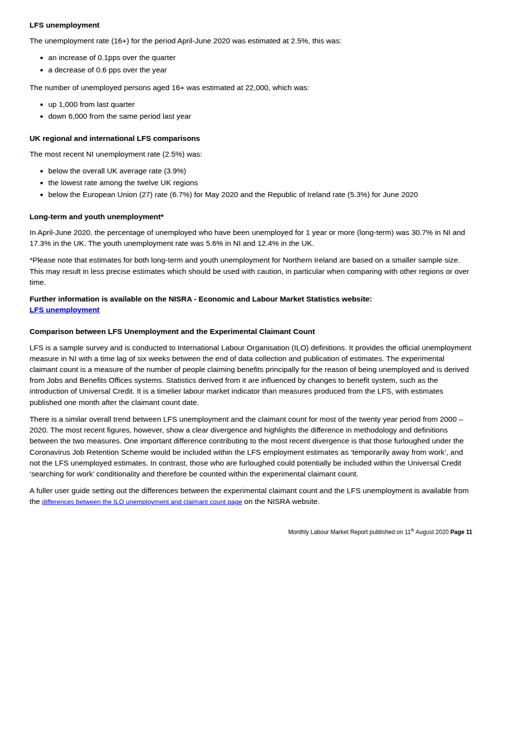LFS unemployment
The unemployment rate (16+) for the period April-June 2020 was estimated at 2.5%, this was:
an increase of 0.1pps over the quarter
a decrease of 0.6 pps over the year
The number of unemployed persons aged 16+ was estimated at 22,000, which was:
up 1,000 from last quarter
down 6,000 from the same period last year
UK regional and international LFS comparisons
The most recent NI unemployment rate (2.5%) was:
below the overall UK average rate (3.9%)
the lowest rate among the twelve UK regions
below the European Union (27) rate (6.7%) for May 2020 and the Republic of Ireland rate (5.3%) for June 2020
Long-term and youth unemployment*
In April-June 2020, the percentage of unemployed who have been unemployed for 1 year or more (long-term) was 30.7% in NI and 17.3% in the UK. The youth unemployment rate was 5.6% in NI and 12.4% in the UK.
*Please note that estimates for both long-term and youth unemployment for Northern Ireland are based on a smaller sample size. This may result in less precise estimates which should be used with caution, in particular when comparing with other regions or over time.
Further information is available on the NISRA - Economic and Labour Market Statistics website:
LFS unemployment
Comparison between LFS Unemployment and the Experimental Claimant Count
LFS is a sample survey and is conducted to International Labour Organisation (ILO) definitions. It provides the official unemployment measure in NI with a time lag of six weeks between the end of data collection and publication of estimates. The experimental claimant count is a measure of the number of people claiming benefits principally for the reason of being unemployed and is derived from Jobs and Benefits Offices systems. Statistics derived from it are influenced by changes to benefit system, such as the introduction of Universal Credit. It is a timelier labour market indicator than measures produced from the LFS, with estimates published one month after the claimant count date.
There is a similar overall trend between LFS unemployment and the claimant count for most of the twenty year period from 2000 – 2020. The most recent figures, however, show a clear divergence and highlights the difference in methodology and definitions between the two measures. One important difference contributing to the most recent divergence is that those furloughed under the Coronavirus Job Retention Scheme would be included within the LFS employment estimates as ‘temporarily away from work’, and not the LFS unemployed estimates. In contrast, those who are furloughed could potentially be included within the Universal Credit ‘searching for work’ conditionality and therefore be counted within the experimental claimant count.
A fuller user guide setting out the differences between the experimental claimant count and the LFS unemployment is available from the differences between the ILO unemployment and claimant count page on the NISRA website.
Monthly Labour Market Report published on 11th August 2020 Page 11